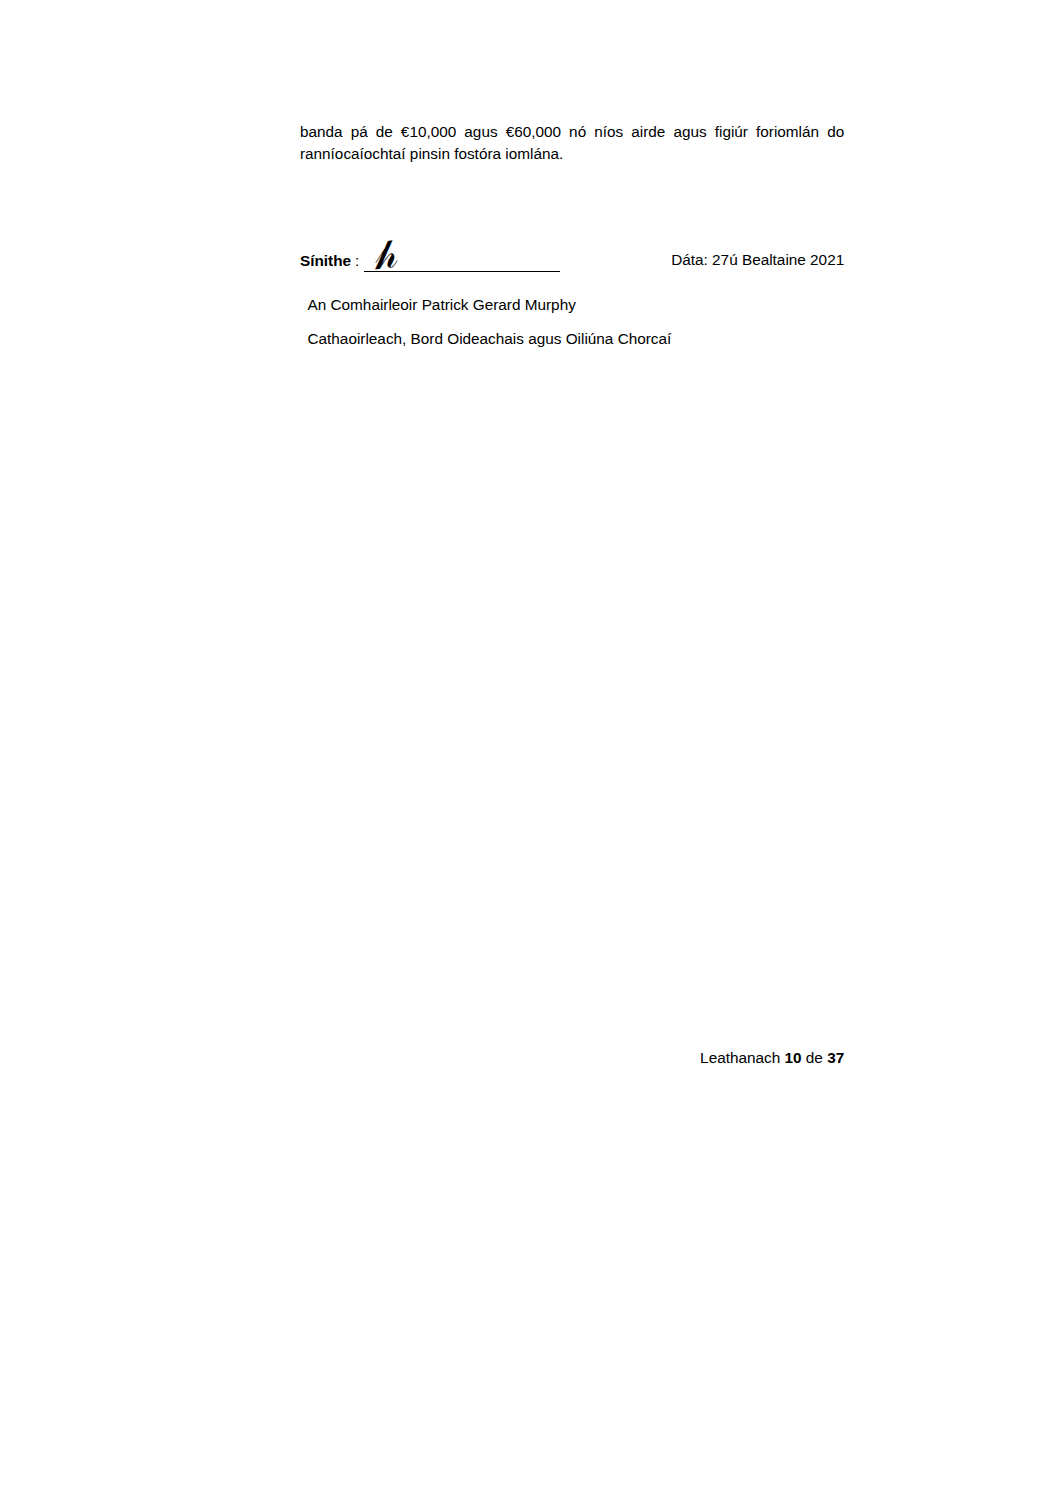banda pá de €10,000 agus €60,000 nó níos airde agus figiúr foriomlán do ranníocaíochtaí pinsin fostóra iomlána.
Sínithe:  𝒽 
Dáta: 27ú Bealtaine 2021
An Comhairleoir Patrick Gerard Murphy
Cathaoirleach, Bord Oideachais agus Oiliúna Chorcaí
Leathanach 10 de 37